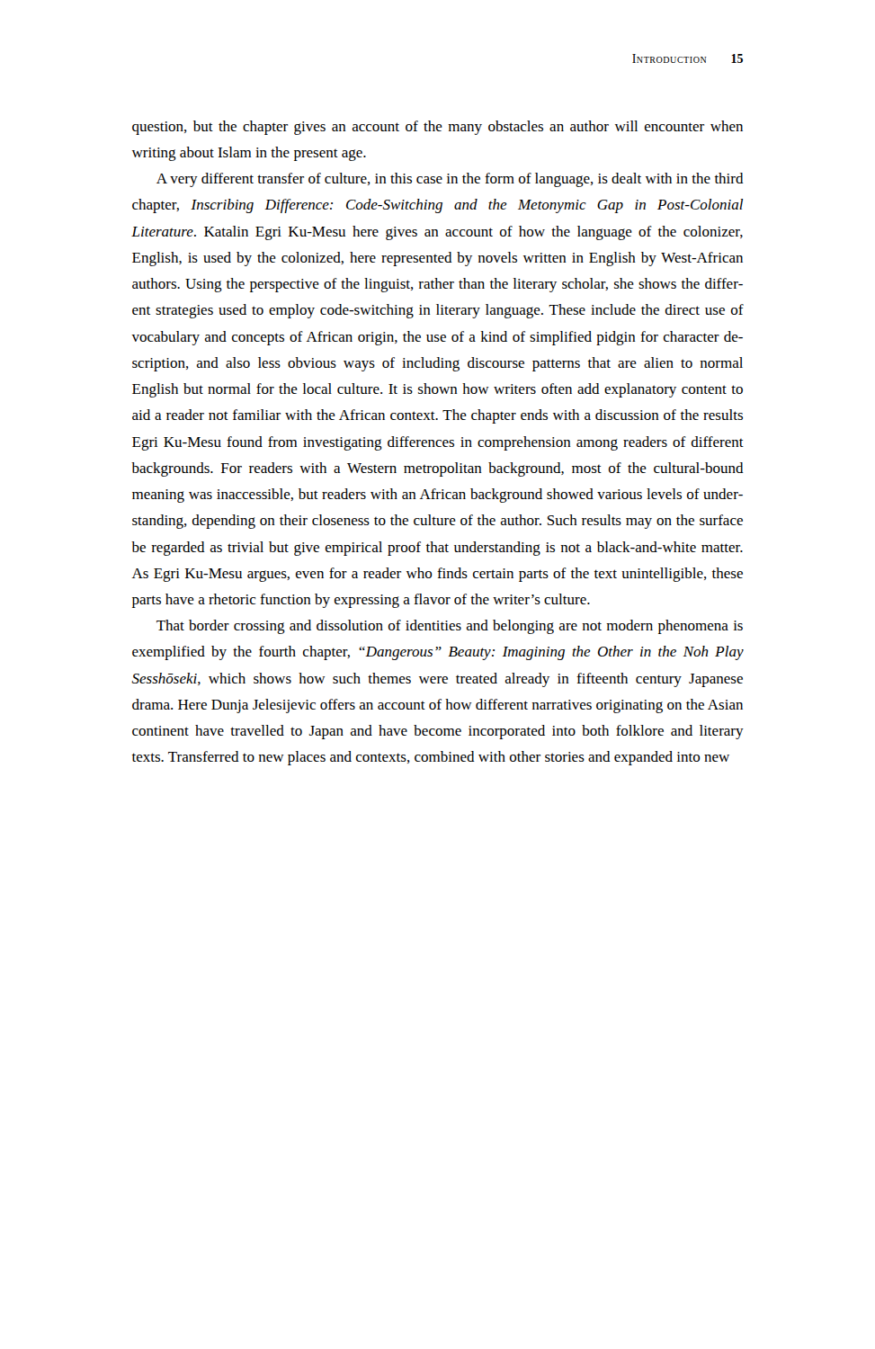Introduction 15
question, but the chapter gives an account of the many obstacles an author will encounter when writing about Islam in the present age.
A very different transfer of culture, in this case in the form of language, is dealt with in the third chapter, Inscribing Difference: Code-Switching and the Metonymic Gap in Post-Colonial Literature. Katalin Egri Ku-Mesu here gives an account of how the language of the colonizer, English, is used by the colonized, here represented by novels written in English by West-African authors. Using the perspective of the linguist, rather than the literary scholar, she shows the different strategies used to employ code-switching in literary language. These include the direct use of vocabulary and concepts of African origin, the use of a kind of simplified pidgin for character description, and also less obvious ways of including discourse patterns that are alien to normal English but normal for the local culture. It is shown how writers often add explanatory content to aid a reader not familiar with the African context. The chapter ends with a discussion of the results Egri Ku-Mesu found from investigating differences in comprehension among readers of different backgrounds. For readers with a Western metropolitan background, most of the cultural-bound meaning was inaccessible, but readers with an African background showed various levels of understanding, depending on their closeness to the culture of the author. Such results may on the surface be regarded as trivial but give empirical proof that understanding is not a black-and-white matter. As Egri Ku-Mesu argues, even for a reader who finds certain parts of the text unintelligible, these parts have a rhetoric function by expressing a flavor of the writer’s culture.
That border crossing and dissolution of identities and belonging are not modern phenomena is exemplified by the fourth chapter, “Dangerous” Beauty: Imagining the Other in the Noh Play Sesshōseki, which shows how such themes were treated already in fifteenth century Japanese drama. Here Dunja Jelesijevic offers an account of how different narratives originating on the Asian continent have travelled to Japan and have become incorporated into both folklore and literary texts. Transferred to new places and contexts, combined with other stories and expanded into new